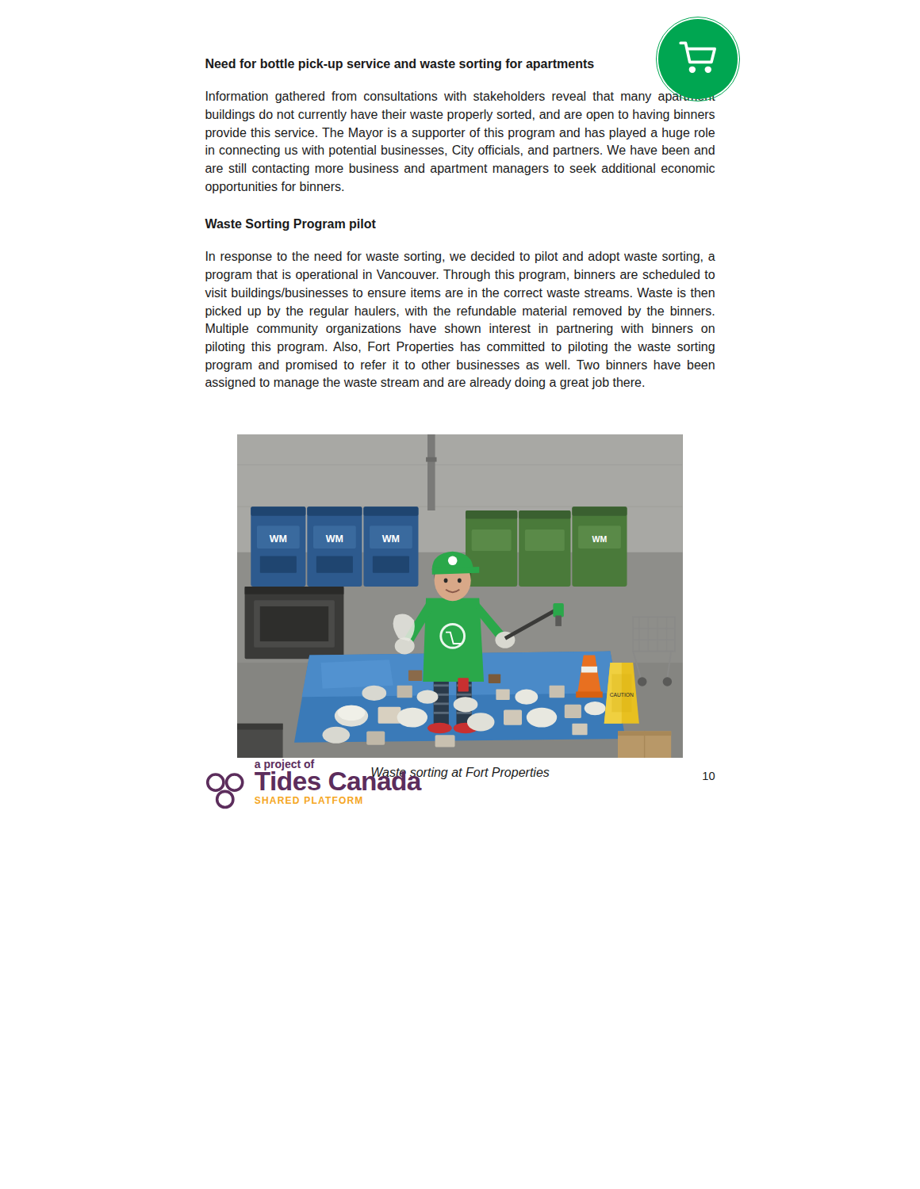BINNERS' PROJECT
Need for bottle pick-up service and waste sorting for apartments
Information gathered from consultations with stakeholders reveal that many apartment buildings do not currently have their waste properly sorted, and are open to having binners provide this service. The Mayor is a supporter of this program and has played a huge role in connecting us with potential businesses, City officials, and partners. We have been and are still contacting more business and apartment managers to seek additional economic opportunities for binners.
Waste Sorting Program pilot
In response to the need for waste sorting, we decided to pilot and adopt waste sorting, a program that is operational in Vancouver. Through this program, binners are scheduled to visit buildings/businesses to ensure items are in the correct waste streams. Waste is then picked up by the regular haulers, with the refundable material removed by the binners. Multiple community organizations have shown interest in partnering with binners on piloting this program. Also, Fort Properties has committed to piloting the waste sorting program and promised to refer it to other businesses as well. Two binners have been assigned to manage the waste stream and are already doing a great job there.
WM WM WM WM CAUTION
Waste sorting at Fort Properties
10
a project of
Tides Canada
SHARED PLATFORM